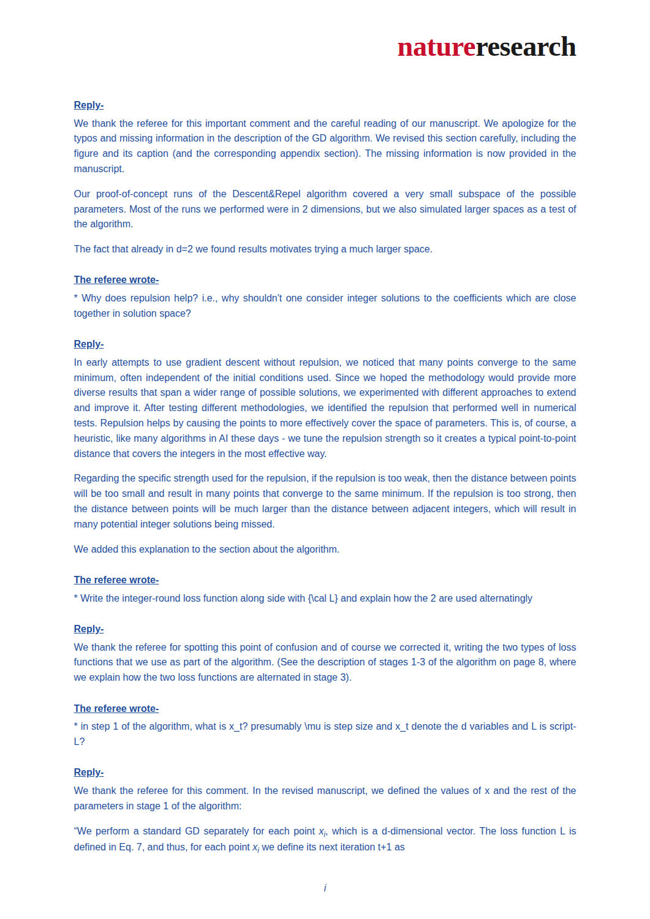nature research
Reply-
We thank the referee for this important comment and the careful reading of our manuscript. We apologize for the typos and missing information in the description of the GD algorithm. We revised this section carefully, including the figure and its caption (and the corresponding appendix section). The missing information is now provided in the manuscript.
Our proof-of-concept runs of the Descent&Repel algorithm covered a very small subspace of the possible parameters. Most of the runs we performed were in 2 dimensions, but we also simulated larger spaces as a test of the algorithm.
The fact that already in d=2 we found results motivates trying a much larger space.
The referee wrote-
* Why does repulsion help? i.e., why shouldn't one consider integer solutions to the coefficients which are close together in solution space?
Reply-
In early attempts to use gradient descent without repulsion, we noticed that many points converge to the same minimum, often independent of the initial conditions used. Since we hoped the methodology would provide more diverse results that span a wider range of possible solutions, we experimented with different approaches to extend and improve it. After testing different methodologies, we identified the repulsion that performed well in numerical tests. Repulsion helps by causing the points to more effectively cover the space of parameters. This is, of course, a heuristic, like many algorithms in AI these days - we tune the repulsion strength so it creates a typical point-to-point distance that covers the integers in the most effective way.
Regarding the specific strength used for the repulsion, if the repulsion is too weak, then the distance between points will be too small and result in many points that converge to the same minimum. If the repulsion is too strong, then the distance between points will be much larger than the distance between adjacent integers, which will result in many potential integer solutions being missed.
We added this explanation to the section about the algorithm.
The referee wrote-
* Write the integer-round loss function along side with {\cal L} and explain how the 2 are used alternatingly
Reply-
We thank the referee for spotting this point of confusion and of course we corrected it, writing the two types of loss functions that we use as part of the algorithm. (See the description of stages 1-3 of the algorithm on page 8, where we explain how the two loss functions are alternated in stage 3).
The referee wrote-
* in step 1 of the algorithm, what is x_t? presumably \mu is step size and x_t denote the d variables and L is script-L?
Reply-
We thank the referee for this comment. In the revised manuscript, we defined the values of x and the rest of the parameters in stage 1 of the algorithm:
“We perform a standard GD separately for each point xi, which is a d-dimensional vector. The loss function L is defined in Eq. 7, and thus, for each point xi we define its next iteration t+1 as
i